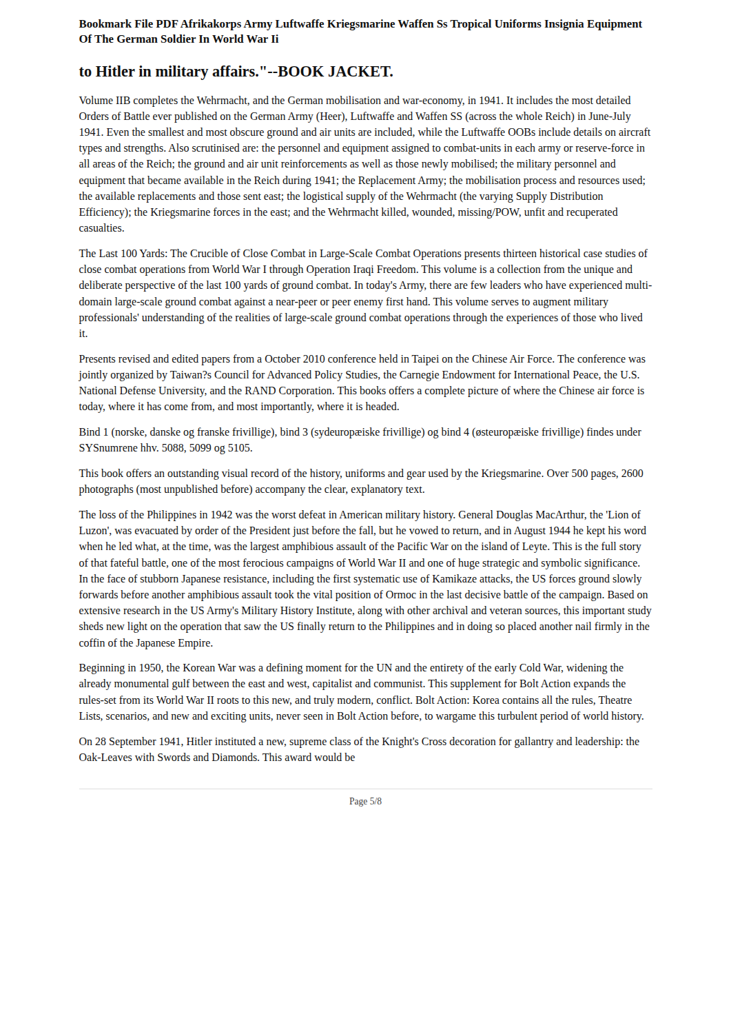Bookmark File PDF Afrikakorps Army Luftwaffe Kriegsmarine Waffen Ss Tropical Uniforms Insignia Equipment Of The German Soldier In World War Ii
to Hitler in military affairs."--BOOK JACKET.
Volume IIB completes the Wehrmacht, and the German mobilisation and war-economy, in 1941. It includes the most detailed Orders of Battle ever published on the German Army (Heer), Luftwaffe and Waffen SS (across the whole Reich) in June-July 1941. Even the smallest and most obscure ground and air units are included, while the Luftwaffe OOBs include details on aircraft types and strengths. Also scrutinised are: the personnel and equipment assigned to combat-units in each army or reserve-force in all areas of the Reich; the ground and air unit reinforcements as well as those newly mobilised; the military personnel and equipment that became available in the Reich during 1941; the Replacement Army; the mobilisation process and resources used; the available replacements and those sent east; the logistical supply of the Wehrmacht (the varying Supply Distribution Efficiency); the Kriegsmarine forces in the east; and the Wehrmacht killed, wounded, missing/POW, unfit and recuperated casualties.
The Last 100 Yards: The Crucible of Close Combat in Large-Scale Combat Operations presents thirteen historical case studies of close combat operations from World War I through Operation Iraqi Freedom. This volume is a collection from the unique and deliberate perspective of the last 100 yards of ground combat. In today's Army, there are few leaders who have experienced multi-domain large-scale ground combat against a near-peer or peer enemy first hand. This volume serves to augment military professionals' understanding of the realities of large-scale ground combat operations through the experiences of those who lived it.
Presents revised and edited papers from a October 2010 conference held in Taipei on the Chinese Air Force. The conference was jointly organized by Taiwan?s Council for Advanced Policy Studies, the Carnegie Endowment for International Peace, the U.S. National Defense University, and the RAND Corporation. This books offers a complete picture of where the Chinese air force is today, where it has come from, and most importantly, where it is headed.
Bind 1 (norske, danske og franske frivillige), bind 3 (sydeuropæiske frivillige) og bind 4 (østeuropæiske frivillige) findes under SYSnumrene hhv. 5088, 5099 og 5105.
This book offers an outstanding visual record of the history, uniforms and gear used by the Kriegsmarine. Over 500 pages, 2600 photographs (most unpublished before) accompany the clear, explanatory text.
The loss of the Philippines in 1942 was the worst defeat in American military history. General Douglas MacArthur, the 'Lion of Luzon', was evacuated by order of the President just before the fall, but he vowed to return, and in August 1944 he kept his word when he led what, at the time, was the largest amphibious assault of the Pacific War on the island of Leyte. This is the full story of that fateful battle, one of the most ferocious campaigns of World War II and one of huge strategic and symbolic significance. In the face of stubborn Japanese resistance, including the first systematic use of Kamikaze attacks, the US forces ground slowly forwards before another amphibious assault took the vital position of Ormoc in the last decisive battle of the campaign. Based on extensive research in the US Army's Military History Institute, along with other archival and veteran sources, this important study sheds new light on the operation that saw the US finally return to the Philippines and in doing so placed another nail firmly in the coffin of the Japanese Empire.
Beginning in 1950, the Korean War was a defining moment for the UN and the entirety of the early Cold War, widening the already monumental gulf between the east and west, capitalist and communist. This supplement for Bolt Action expands the rules-set from its World War II roots to this new, and truly modern, conflict. Bolt Action: Korea contains all the rules, Theatre Lists, scenarios, and new and exciting units, never seen in Bolt Action before, to wargame this turbulent period of world history.
On 28 September 1941, Hitler instituted a new, supreme class of the Knight's Cross decoration for gallantry and leadership: the Oak-Leaves with Swords and Diamonds. This award would be
Page 5/8